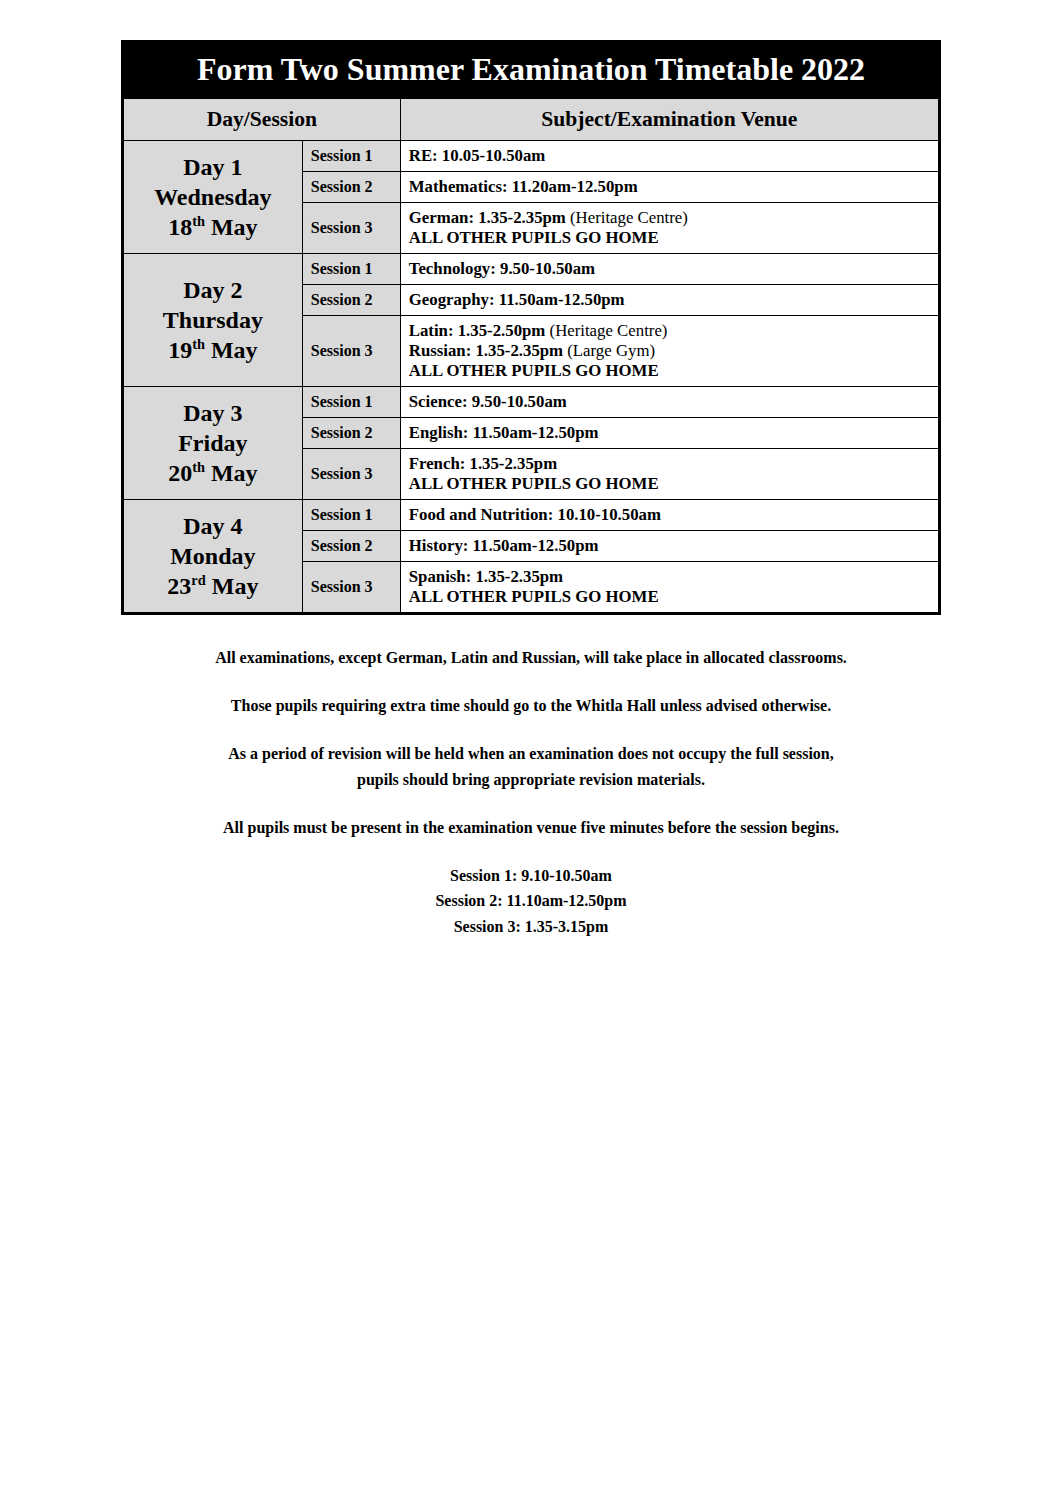Form Two Summer Examination Timetable 2022
| Day/Session | Subject/Examination Venue |
| --- | --- |
| Day 1 Wednesday 18 th May | Session 1 | RE: 10.05-10.50am |
| Session 2 | Mathematics: 11.20am-12.50pm |
| Session 3 | German: 1.35-2.35pm (Heritage Centre) ALL OTHER PUPILS GO HOME |
| Day 2 Thursday 19 th May | Session 1 | Technology: 9.50-10.50am |
| Session 2 | Geography: 11.50am-12.50pm |
| Session 3 | Latin: 1.35-2.50pm (Heritage Centre) Russian: 1.35-2.35pm (Large Gym) ALL OTHER PUPILS GO HOME |
| Day 3 Friday 20 th May | Session 1 | Science: 9.50-10.50am |
| Session 2 | English: 11.50am-12.50pm |
| Session 3 | French: 1.35-2.35pm ALL OTHER PUPILS GO HOME |
| Day 4 Monday 23 rd May | Session 1 | Food and Nutrition: 10.10-10.50am |
| Session 2 | History: 11.50am-12.50pm |
| Session 3 | Spanish: 1.35-2.35pm ALL OTHER PUPILS GO HOME |
All examinations, except German, Latin and Russian, will take place in allocated classrooms.
Those pupils requiring extra time should go to the Whitla Hall unless advised otherwise.
As a period of revision will be held when an examination does not occupy the full session,
pupils should bring appropriate revision materials.
All pupils must be present in the examination venue five minutes before the session begins.
Session 1: 9.10-10.50am Session 2: 11.10am-12.50pm Session 3: 1.35-3.15pm